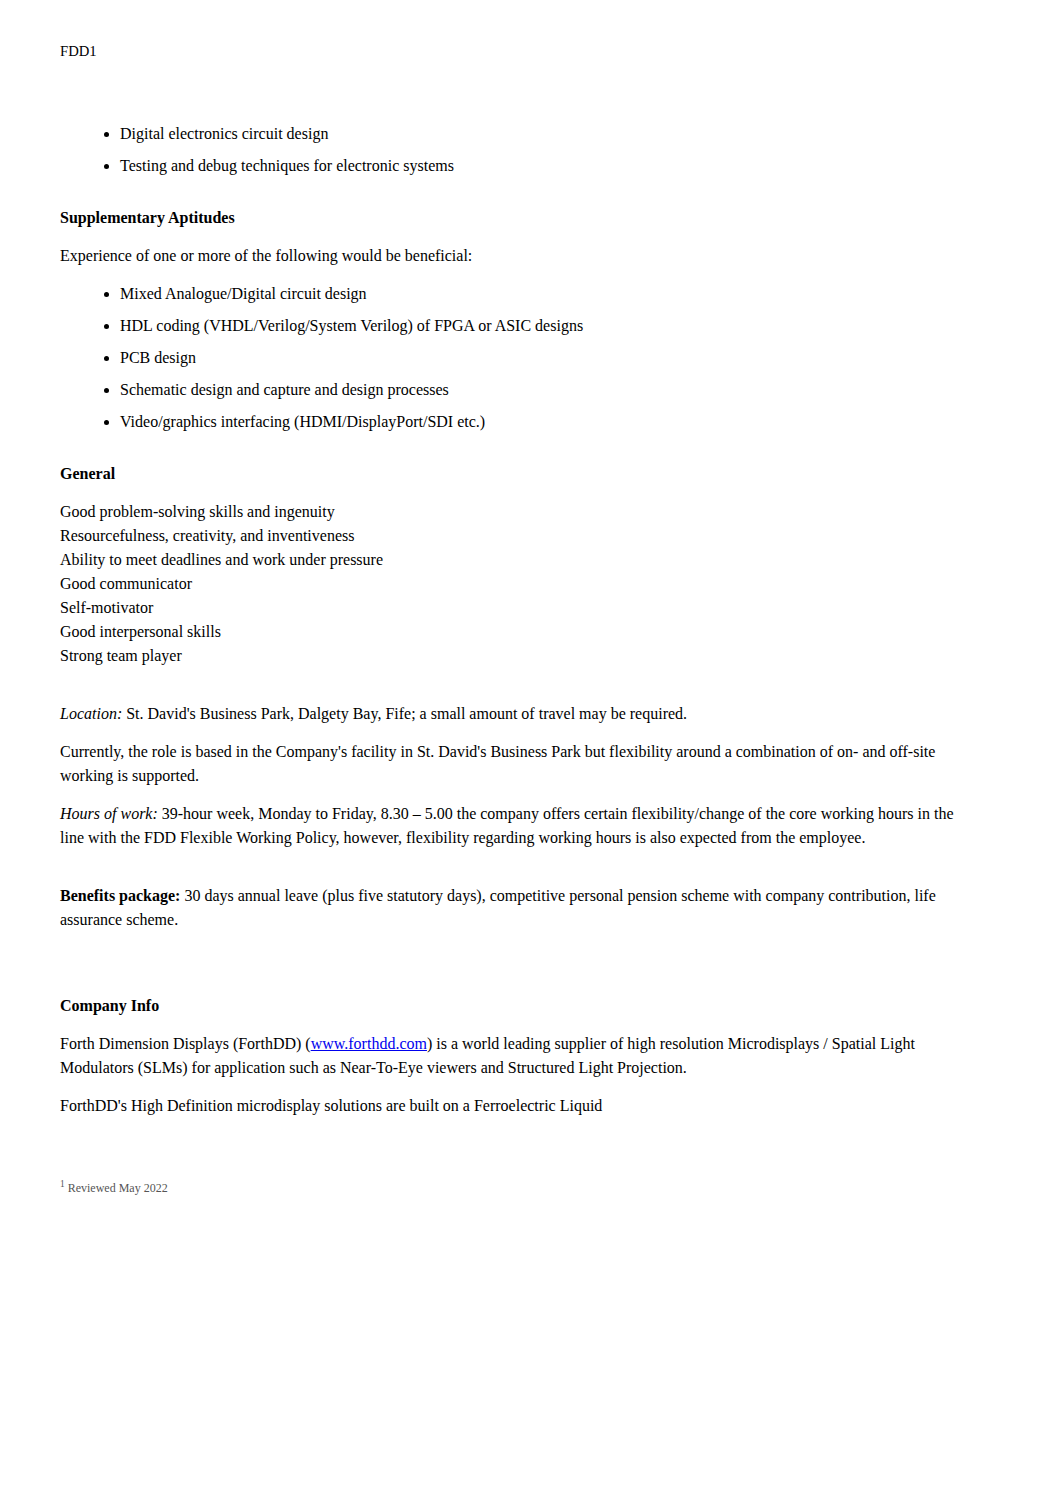FDD1
Digital electronics circuit design
Testing and debug techniques for electronic systems
Supplementary Aptitudes
Experience of one or more of the following would be beneficial:
Mixed Analogue/Digital circuit design
HDL coding (VHDL/Verilog/System Verilog) of FPGA or ASIC designs
PCB design
Schematic design and capture and design processes
Video/graphics interfacing (HDMI/DisplayPort/SDI etc.)
General
Good problem-solving skills and ingenuity
Resourcefulness, creativity, and inventiveness
Ability to meet deadlines and work under pressure
Good communicator
Self-motivator
Good interpersonal skills
Strong team player
Location: St. David's Business Park, Dalgety Bay, Fife; a small amount of travel may be required.
Currently, the role is based in the Company's facility in St. David's Business Park but flexibility around a combination of on- and off-site working is supported.
Hours of work: 39-hour week, Monday to Friday, 8.30 – 5.00 the company offers certain flexibility/change of the core working hours in the line with the FDD Flexible Working Policy, however, flexibility regarding working hours is also expected from the employee.
Benefits package: 30 days annual leave (plus five statutory days), competitive personal pension scheme with company contribution, life assurance scheme.
Company Info
Forth Dimension Displays (ForthDD) (www.forthdd.com) is a world leading supplier of high resolution Microdisplays / Spatial Light Modulators (SLMs) for application such as Near-To-Eye viewers and Structured Light Projection.
ForthDD's High Definition microdisplay solutions are built on a Ferroelectric Liquid
1 Reviewed May 2022